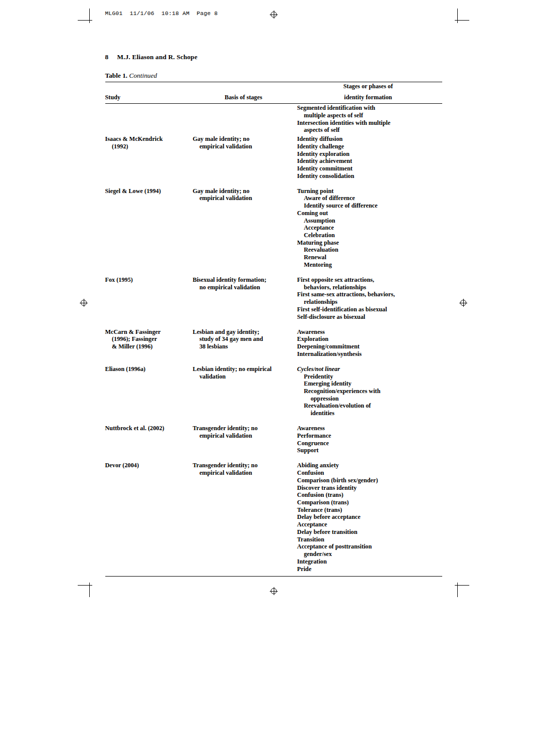MLG01 11/1/06 10:18 AM Page 8
8 M.J. Eliason and R. Schope
Table 1. Continued
| | | Stages or phases of |
| --- | --- | --- |
| Study | Basis of stages | identity formation |
| | | Segmented identification with multiple aspects of self Intersection identities with multiple aspects of self |
| Isaacs & McKendrick (1992) | Gay male identity; no empirical validation | Identity diffusion Identity challenge Identity exploration Identity achievement Identity commitment Identity consolidation |
| Siegel & Lowe (1994) | Gay male identity; no empirical validation | Turning point Aware of difference Identify source of difference Coming out Assumption Acceptance Celebration Maturing phase Reevaluation Renewal Mentoring |
| Fox (1995) | Bisexual identity formation; no empirical validation | First opposite sex attractions, behaviors, relationships First same-sex attractions, behaviors, relationships First self-identification as bisexual Self-disclosure as bisexual |
| McCarn & Fassinger (1996); Fassinger & Miller (1996) | Lesbian and gay identity; study of 34 gay men and 38 lesbians | Awareness Exploration Deepening/commitment Internalization/synthesis |
| Eliason (1996a) | Lesbian identity; no empirical validation | Cycles/not linear Preidentity Emerging identity Recognition/experiences with oppression Reevaluation/evolution of identities |
| Nuttbrock et al. (2002) | Transgender identity; no empirical validation | Awareness Performance Congruence Support |
| Devor (2004) | Transgender identity; no empirical validation | Abiding anxiety Confusion Comparison (birth sex/gender) Discover trans identity Confusion (trans) Comparison (trans) Tolerance (trans) Delay before acceptance Acceptance Delay before transition Transition Acceptance of posttransition gender/sex Integration Pride |